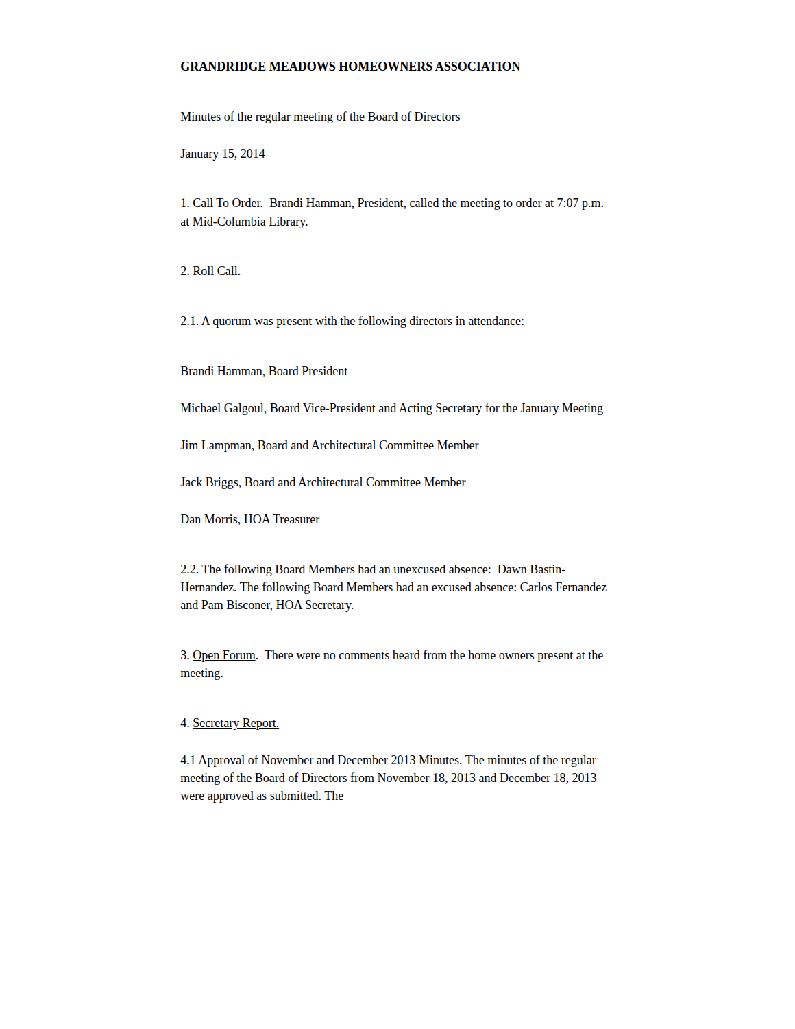GRANDRIDGE MEADOWS HOMEOWNERS ASSOCIATION
Minutes of the regular meeting of the Board of Directors
January 15, 2014
1. Call To Order. Brandi Hamman, President, called the meeting to order at 7:07 p.m. at Mid-Columbia Library.
2. Roll Call.
2.1. A quorum was present with the following directors in attendance:
Brandi Hamman, Board President
Michael Galgoul, Board Vice-President and Acting Secretary for the January Meeting
Jim Lampman, Board and Architectural Committee Member
Jack Briggs, Board and Architectural Committee Member
Dan Morris, HOA Treasurer
2.2. The following Board Members had an unexcused absence: Dawn Bastin-Hernandez. The following Board Members had an excused absence: Carlos Fernandez and Pam Bisconer, HOA Secretary.
3. Open Forum. There were no comments heard from the home owners present at the meeting.
4. Secretary Report.
4.1 Approval of November and December 2013 Minutes. The minutes of the regular meeting of the Board of Directors from November 18, 2013 and December 18, 2013 were approved as submitted. The